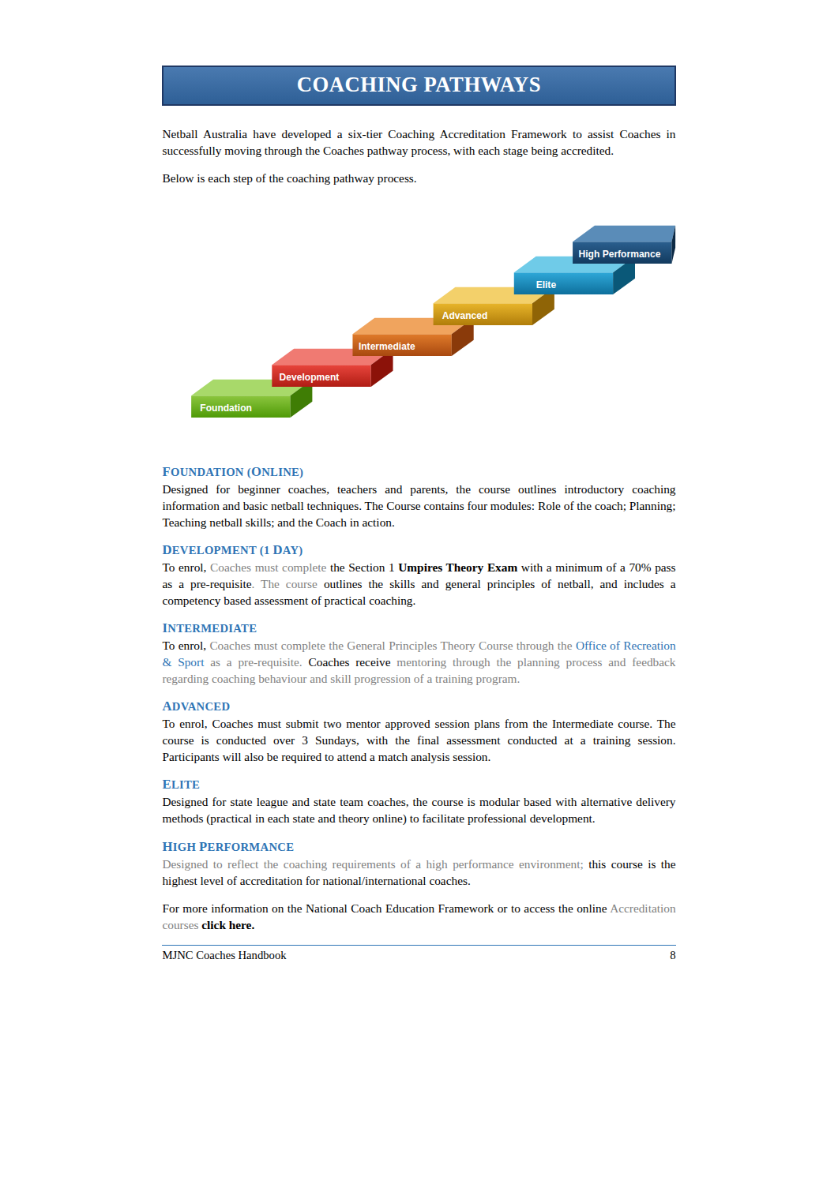COACHING PATHWAYS
Netball Australia have developed a six-tier Coaching Accreditation Framework to assist Coaches in successfully moving through the Coaches pathway process, with each stage being accredited.
Below is each step of the coaching pathway process.
Foundation Development Intermediate Advanced Elite High Performance
FOUNDATION (ONLINE)
Designed for beginner coaches, teachers and parents, the course outlines introductory coaching information and basic netball techniques. The Course contains four modules: Role of the coach; Planning; Teaching netball skills; and the Coach in action.
DEVELOPMENT (1 DAY)
To enrol, Coaches must complete the Section 1 Umpires Theory Exam with a minimum of a 70% pass as a pre-requisite. The course outlines the skills and general principles of netball, and includes a competency based assessment of practical coaching.
INTERMEDIATE
To enrol, Coaches must complete the General Principles Theory Course through the Office of Recreation & Sport as a pre-requisite. Coaches receive mentoring through the planning process and feedback regarding coaching behaviour and skill progression of a training program.
ADVANCED
To enrol, Coaches must submit two mentor approved session plans from the Intermediate course. The course is conducted over 3 Sundays, with the final assessment conducted at a training session. Participants will also be required to attend a match analysis session.
ELITE
Designed for state league and state team coaches, the course is modular based with alternative delivery methods (practical in each state and theory online) to facilitate professional development.
HIGH PERFORMANCE
Designed to reflect the coaching requirements of a high performance environment; this course is the highest level of accreditation for national/international coaches.
For more information on the National Coach Education Framework or to access the online Accreditation courses click here.
MJNC Coaches Handbook
8